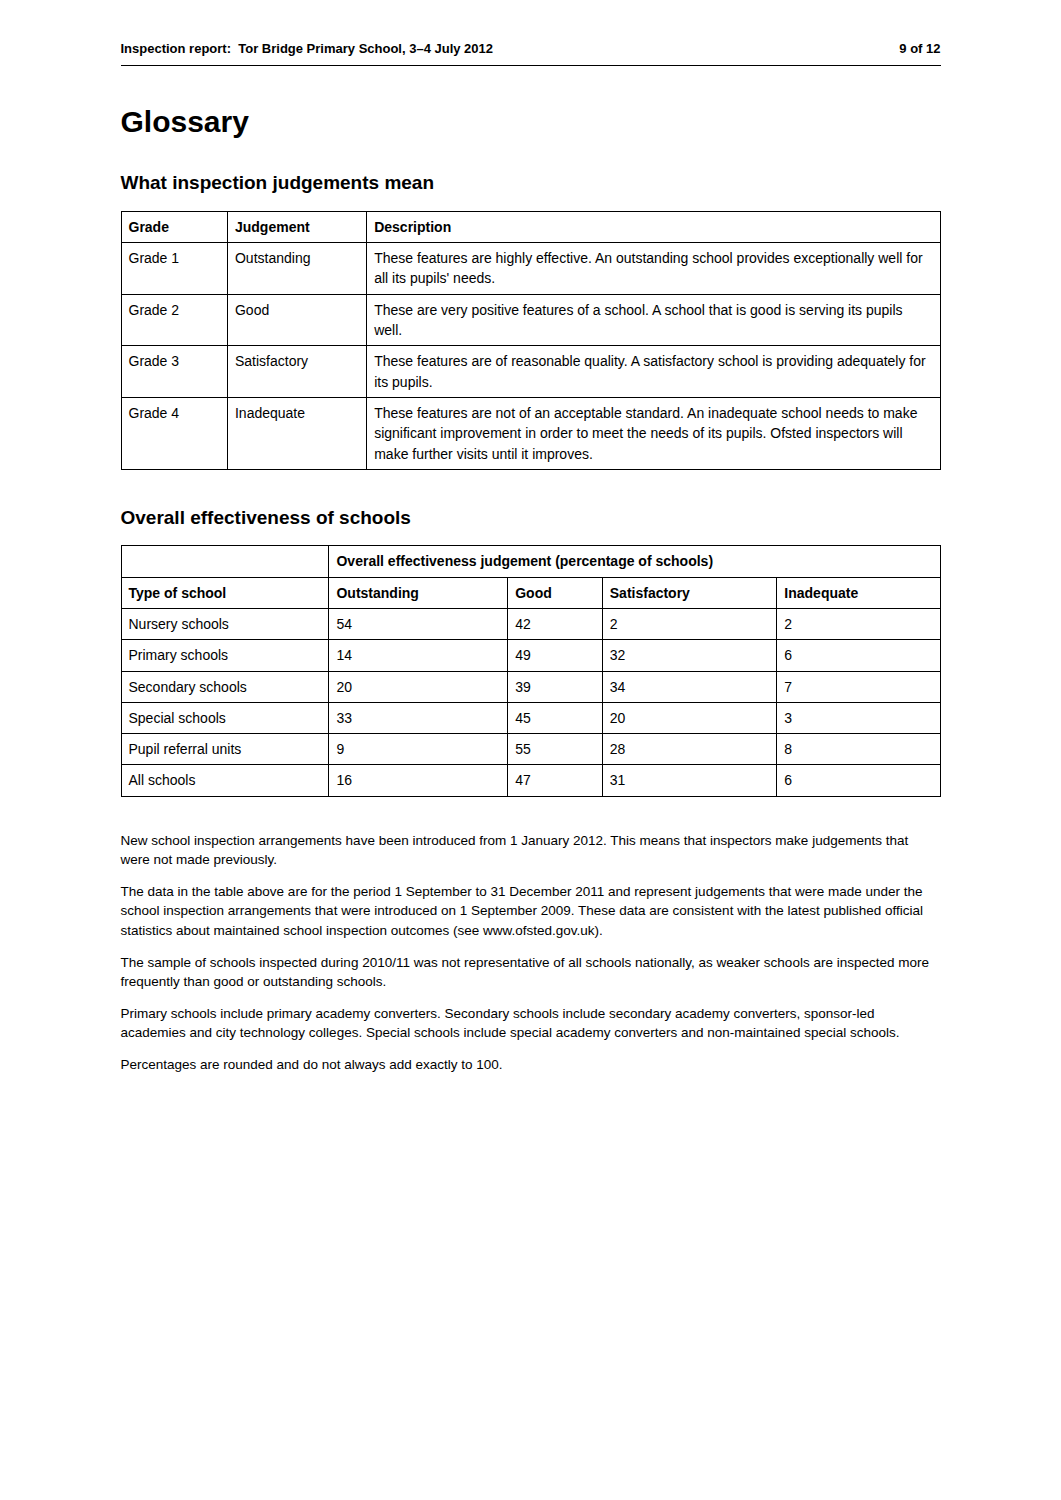Inspection report: Tor Bridge Primary School, 3–4 July 2012 9 of 12
Glossary
What inspection judgements mean
| Grade | Judgement | Description |
| --- | --- | --- |
| Grade 1 | Outstanding | These features are highly effective. An outstanding school provides exceptionally well for all its pupils' needs. |
| Grade 2 | Good | These are very positive features of a school. A school that is good is serving its pupils well. |
| Grade 3 | Satisfactory | These features are of reasonable quality. A satisfactory school is providing adequately for its pupils. |
| Grade 4 | Inadequate | These features are not of an acceptable standard. An inadequate school needs to make significant improvement in order to meet the needs of its pupils. Ofsted inspectors will make further visits until it improves. |
Overall effectiveness of schools
| | Overall effectiveness judgement (percentage of schools) |
| --- | --- |
| Type of school | Outstanding | Good | Satisfactory | Inadequate |
| Nursery schools | 54 | 42 | 2 | 2 |
| Primary schools | 14 | 49 | 32 | 6 |
| Secondary schools | 20 | 39 | 34 | 7 |
| Special schools | 33 | 45 | 20 | 3 |
| Pupil referral units | 9 | 55 | 28 | 8 |
| All schools | 16 | 47 | 31 | 6 |
New school inspection arrangements have been introduced from 1 January 2012. This means that inspectors make judgements that were not made previously.
The data in the table above are for the period 1 September to 31 December 2011 and represent judgements that were made under the school inspection arrangements that were introduced on 1 September 2009. These data are consistent with the latest published official statistics about maintained school inspection outcomes (see www.ofsted.gov.uk).
The sample of schools inspected during 2010/11 was not representative of all schools nationally, as weaker schools are inspected more frequently than good or outstanding schools.
Primary schools include primary academy converters. Secondary schools include secondary academy converters, sponsor-led academies and city technology colleges. Special schools include special academy converters and non-maintained special schools.
Percentages are rounded and do not always add exactly to 100.